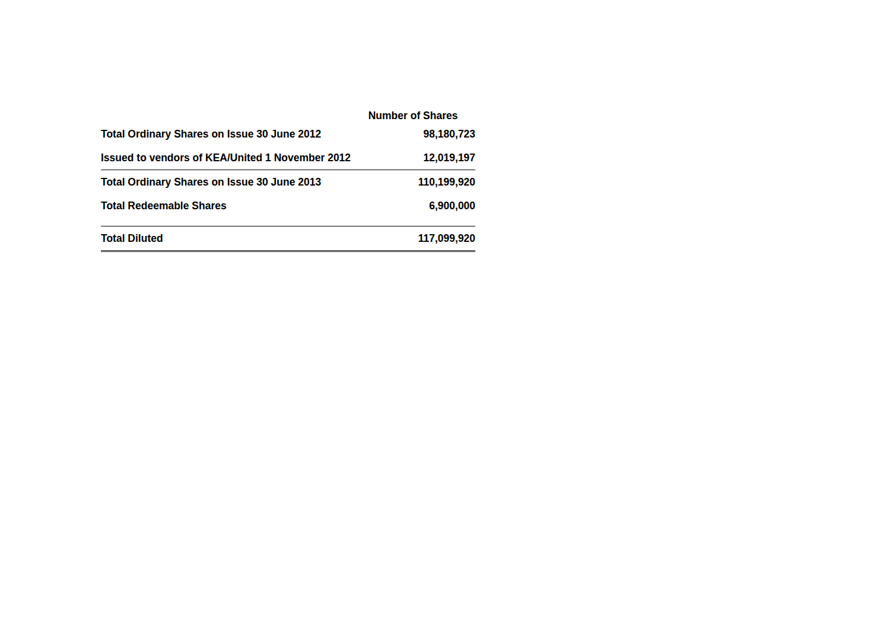| | Number of Shares |
| --- | --- |
| Total Ordinary Shares on Issue 30 June 2012 | 98,180,723 |
| Issued to vendors of KEA/United 1 November 2012 | 12,019,197 |
| Total Ordinary Shares on Issue 30 June 2013 | 110,199,920 |
| Total Redeemable Shares | 6,900,000 |
| Total Diluted | 117,099,920 |